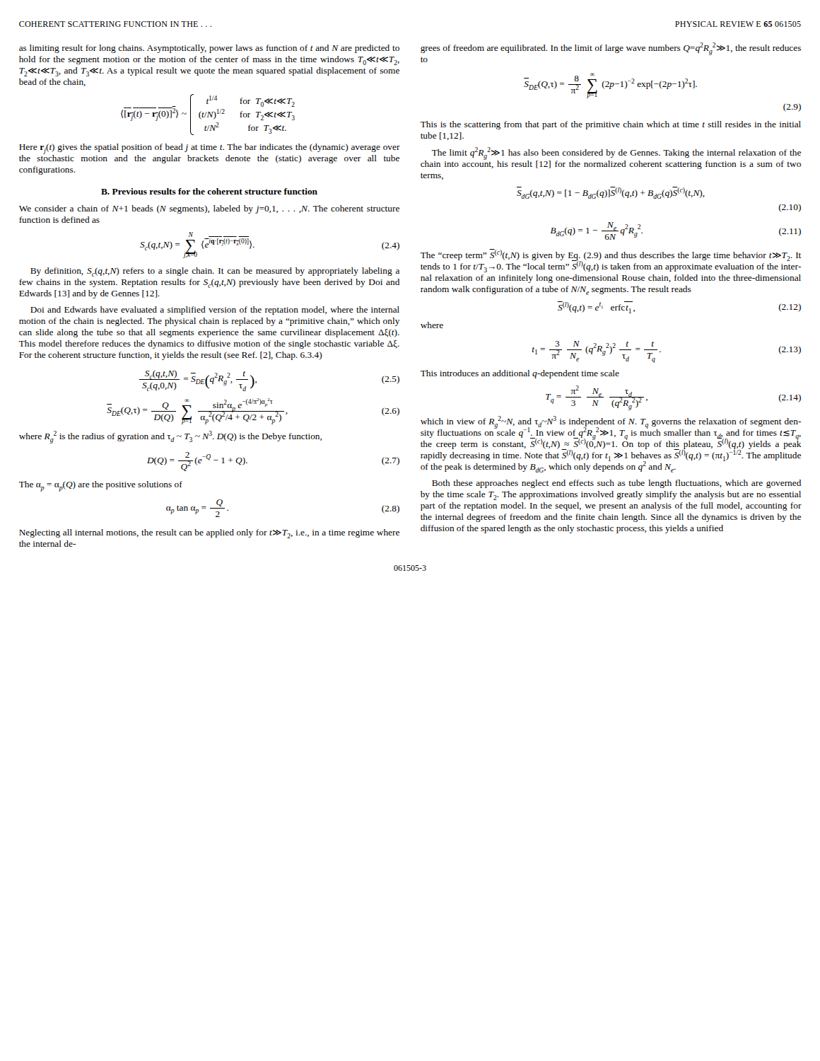COHERENT SCATTERING FUNCTION IN THE . . .
PHYSICAL REVIEW E 65 061505
as limiting result for long chains. Asymptotically, power laws as function of t and N are predicted to hold for the segment motion or the motion of the center of mass in the time windows T0≪t≪T2, T2≪t≪T3, and T3≪t. As a typical result we quote the mean squared spatial displacement of some bead of the chain,
⟨[rj(t) − rj(0)]2⟩ ~
| t 1/4 | for T 0 ≪ t ≪ T 2 |
| ( t / N ) 1/2 | for T 2 ≪ t ≪ T 3 |
| t / N 2 | for T 3 ≪ t . |
Here rj(t) gives the spatial position of bead j at time t. The bar indicates the (dynamic) average over the stochastic motion and the angular brackets denote the (static) average over all tube configurations.
B. Previous results for the coherent structure function
We consider a chain of N+1 beads (N segments), labeled by j=0,1, . . . ,N. The coherent structure function is defined as
Sc(q,t,N) = N∑j,k=0 ⟨eiq·[rj(t)−rk(0)]⟩.
(2.4)
By definition, Sc(q,t,N) refers to a single chain. It can be measured by appropriately labeling a few chains in the system. Reptation results for Sc(q,t,N) previously have been derived by Doi and Edwards [13] and by de Gennes [12].
Doi and Edwards have evaluated a simplified version of the reptation model, where the internal motion of the chain is neglected. The physical chain is replaced by a “primitive chain,” which only can slide along the tube so that all segments experience the same curvilinear displacement Δξ(t). This model therefore reduces the dynamics to diffusive motion of the single stochastic variable Δξ. For the coherent structure function, it yields the result (see Ref. [2], Chap. 6.3.4)
Sc(q,t,N) Sc(q,0,N) = SDE(q2Rg2, tτd),
(2.5)
SDE(Q,τ) = QD(Q) ∞∑p=1 sin2αp e−(4/π2)αp2τ αp2(Q2/4 + Q/2 + αp2),
(2.6)
where Rg2 is the radius of gyration and τd ~ T3 ~ N3. D(Q) is the Debye function,
D(Q) = 2 Q2(e−Q − 1 + Q).
(2.7)
The αp = αp(Q) are the positive solutions of
αp tan αp = Q 2.
(2.8)
Neglecting all internal motions, the result can be applied only for t≫T2, i.e., in a time regime where the internal de-
grees of freedom are equilibrated. In the limit of large wave numbers Q=q2Rg2≫1, the result reduces to
SDE(Q,τ) = 8 π2 ∞∑p=1 (2p−1)−2 exp[−(2p−1)2τ].
(2.9)
This is the scattering from that part of the primitive chain which at time t still resides in the initial tube [1,12].
The limit q2Rg2≫1 has also been considered by de Gennes. Taking the internal relaxation of the chain into account, his result [12] for the normalized coherent scattering function is a sum of two terms,
SdG(q,t,N) = [1 − BdG(q)]S(l)(q,t) + BdG(q)S(c)(t,N),
(2.10)
BdG(q) = 1 − Ne 6N q2Rg2.
(2.11)
The “creep term” S(c)(t,N) is given by Eq. (2.9) and thus describes the large time behavior t≫T2. It tends to 1 for t/T3→0. The “local term” S(l)(q,t) is taken from an approximate evaluation of the internal relaxation of an infinitely long one-dimensional Rouse chain, folded into the three-dimensional random walk configuration of a tube of N/Ne segments. The result reads
S(l)(q,t) = et1 erfct1,
(2.12)
where
t1 = 3 π2 NNe (q2Rg2)2 tτd = tTq.
(2.13)
This introduces an additional q-dependent time scale
Tq = π23 Ne N τd(q2Rg2)2,
(2.14)
which in view of Rg2~N, and τd~N3 is independent of N. Tq governs the relaxation of segment density fluctuations on scale q−1. In view of q2Rg2≫1, Tq is much smaller than τd, and for times t≲Tq, the creep term is constant, S(c)(t,N) ≈ S(c)(0,N)=1. On top of this plateau, S(l)(q,t) yields a peak rapidly decreasing in time. Note that S(l)(q,t) for t1 ≫1 behaves as S(l)(q,t) = (πt1)−1/2. The amplitude of the peak is determined by BdG, which only depends on q2 and Ne.
Both these approaches neglect end effects such as tube length fluctuations, which are governed by the time scale T2. The approximations involved greatly simplify the analysis but are no essential part of the reptation model. In the sequel, we present an analysis of the full model, accounting for the internal degrees of freedom and the finite chain length. Since all the dynamics is driven by the diffusion of the spared length as the only stochastic process, this yields a unified
061505-3